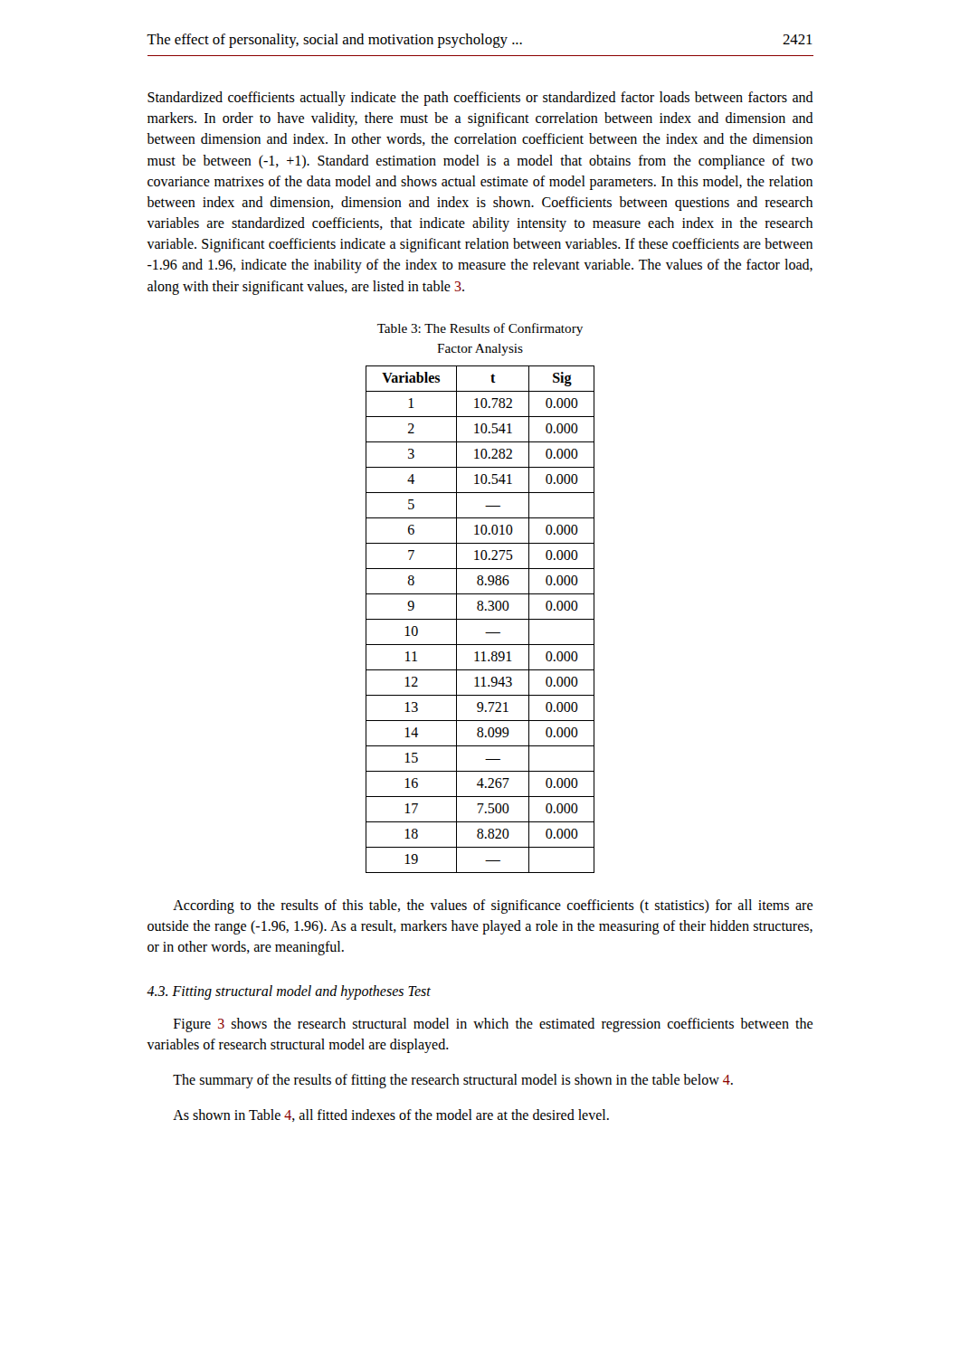The effect of personality, social and motivation psychology ... 2421
Standardized coefficients actually indicate the path coefficients or standardized factor loads between factors and markers. In order to have validity, there must be a significant correlation between index and dimension and between dimension and index. In other words, the correlation coefficient between the index and the dimension must be between (-1, +1). Standard estimation model is a model that obtains from the compliance of two covariance matrixes of the data model and shows actual estimate of model parameters. In this model, the relation between index and dimension, dimension and index is shown. Coefficients between questions and research variables are standardized coefficients, that indicate ability intensity to measure each index in the research variable. Significant coefficients indicate a significant relation between variables. If these coefficients are between -1.96 and 1.96, indicate the inability of the index to measure the relevant variable. The values of the factor load, along with their significant values, are listed in table 3.
Table 3: The Results of Confirmatory Factor Analysis
| Variables | t | Sig |
| --- | --- | --- |
| 1 | 10.782 | 0.000 |
| 2 | 10.541 | 0.000 |
| 3 | 10.282 | 0.000 |
| 4 | 10.541 | 0.000 |
| 5 | — | |
| 6 | 10.010 | 0.000 |
| 7 | 10.275 | 0.000 |
| 8 | 8.986 | 0.000 |
| 9 | 8.300 | 0.000 |
| 10 | — | |
| 11 | 11.891 | 0.000 |
| 12 | 11.943 | 0.000 |
| 13 | 9.721 | 0.000 |
| 14 | 8.099 | 0.000 |
| 15 | — | |
| 16 | 4.267 | 0.000 |
| 17 | 7.500 | 0.000 |
| 18 | 8.820 | 0.000 |
| 19 | — | |
According to the results of this table, the values of significance coefficients (t statistics) for all items are outside the range (-1.96, 1.96). As a result, markers have played a role in the measuring of their hidden structures, or in other words, are meaningful.
4.3. Fitting structural model and hypotheses Test
Figure 3 shows the research structural model in which the estimated regression coefficients between the variables of research structural model are displayed.
The summary of the results of fitting the research structural model is shown in the table below 4.
As shown in Table 4, all fitted indexes of the model are at the desired level.